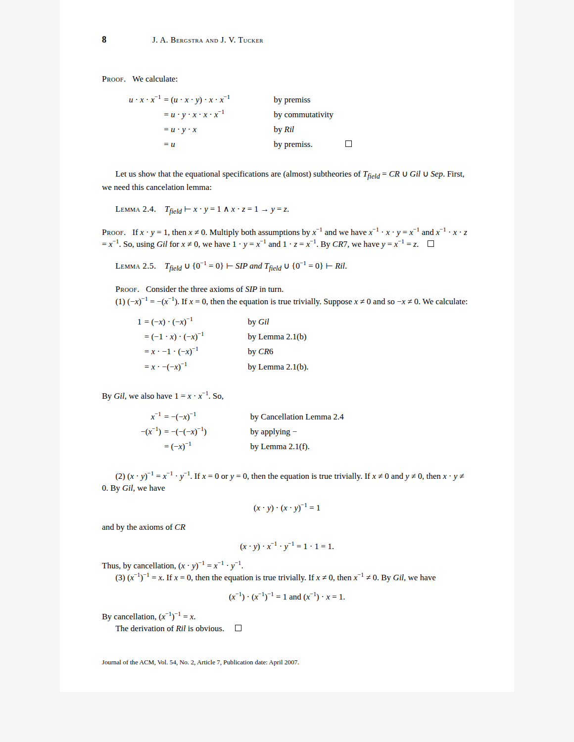8 J. A. Bergstra and J. V. Tucker
Proof. We calculate:
| u · x · x −1 | = ( u · x · y ) · x · x −1 | by premiss | |
| | = u · y · x · x · x −1 | by commutativity | |
| | = u · y · x | by Ril | |
| | = u | by premiss. | |
Let us show that the equational specifications are (almost) subtheories of Tfield = CR ∪ Gil ∪ Sep. First, we need this cancelation lemma:
Lemma 2.4. Tfield ⊢ x · y = 1 ∧ x · z = 1 → y = z.
Proof. If x · y = 1, then x ≠ 0. Multiply both assumptions by x−1 and we have x−1 · x · y = x−1 and x−1 · x · z = x−1. So, using Gil for x ≠ 0, we have 1 · y = x−1 and 1 · z = x−1. By CR7, we have y = x−1 = z.
Lemma 2.5. Tfield ∪ {0−1 = 0} ⊢ SIP and Tfield ∪ {0−1 = 0} ⊢ Ril.
Proof. Consider the three axioms of SIP in turn.
(1) (−x)−1 = −(x−1). If x = 0, then the equation is true trivially. Suppose x ≠ 0 and so −x ≠ 0. We calculate:
| 1 | = (− x ) · (− x ) −1 | by Gil |
| | = (−1 · x ) · (− x ) −1 | by Lemma 2.1(b) |
| | = x · −1 · (− x ) −1 | by CR 6 |
| | = x · −(− x ) −1 | by Lemma 2.1(b). |
By Gil, we also have 1 = x · x−1. So,
| x −1 | = −(− x ) −1 | by Cancellation Lemma 2.4 |
| −( x −1 ) | = −(−(− x ) −1 ) | by applying − |
| | = (− x ) −1 | by Lemma 2.1(f). |
(2) (x · y)−1 = x−1 · y−1. If x = 0 or y = 0, then the equation is true trivially. If x ≠ 0 and y ≠ 0, then x · y ≠ 0. By Gil, we have
(x · y) · (x · y)−1 = 1
and by the axioms of CR
(x · y) · x−1 · y−1 = 1 · 1 = 1.
Thus, by cancellation, (x · y)−1 = x−1 · y−1.
(3) (x−1)−1 = x. If x = 0, then the equation is true trivially. If x ≠ 0, then x−1 ≠ 0. By Gil, we have
(x−1) · (x−1)−1 = 1 and (x−1) · x = 1.
By cancellation, (x−1)−1 = x.
The derivation of Ril is obvious.
Journal of the ACM, Vol. 54, No. 2, Article 7, Publication date: April 2007.